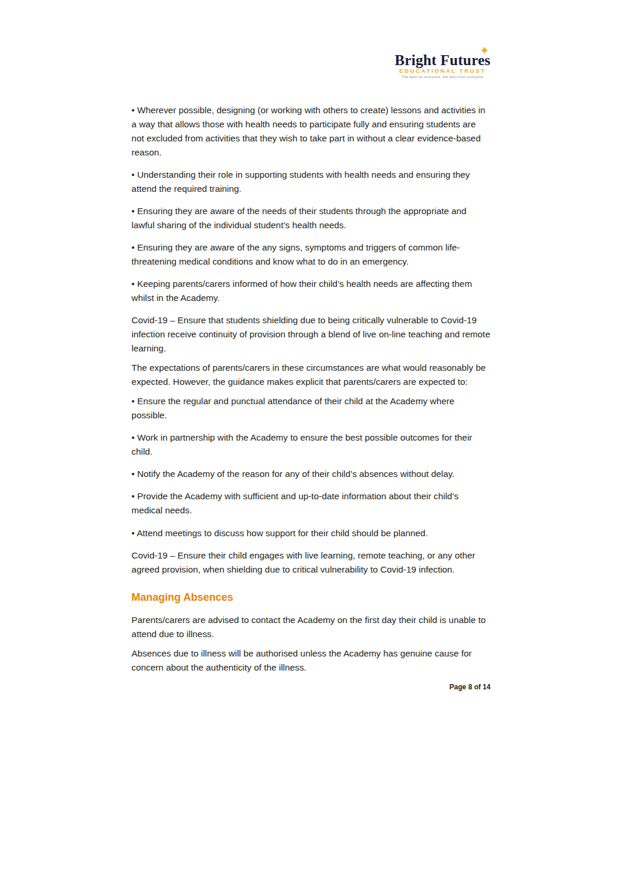✦
Bright Futures
EDUCATIONAL TRUST
The best for everyone, the best from everyone
• Wherever possible, designing (or working with others to create) lessons and activities in a way that allows those with health needs to participate fully and ensuring students are not excluded from activities that they wish to take part in without a clear evidence-based reason.
• Understanding their role in supporting students with health needs and ensuring they attend the required training.
• Ensuring they are aware of the needs of their students through the appropriate and lawful sharing of the individual student’s health needs.
• Ensuring they are aware of the any signs, symptoms and triggers of common life-threatening medical conditions and know what to do in an emergency.
• Keeping parents/carers informed of how their child’s health needs are affecting them whilst in the Academy.
Covid-19 – Ensure that students shielding due to being critically vulnerable to Covid-19 infection receive continuity of provision through a blend of live on-line teaching and remote learning.
The expectations of parents/carers in these circumstances are what would reasonably be expected. However, the guidance makes explicit that parents/carers are expected to:
• Ensure the regular and punctual attendance of their child at the Academy where possible.
• Work in partnership with the Academy to ensure the best possible outcomes for their child.
• Notify the Academy of the reason for any of their child’s absences without delay.
• Provide the Academy with sufficient and up-to-date information about their child’s medical needs.
• Attend meetings to discuss how support for their child should be planned.
Covid-19 – Ensure their child engages with live learning, remote teaching, or any other agreed provision, when shielding due to critical vulnerability to Covid-19 infection.
Managing Absences
Parents/carers are advised to contact the Academy on the first day their child is unable to attend due to illness.
Absences due to illness will be authorised unless the Academy has genuine cause for concern about the authenticity of the illness.
Page 8 of 14